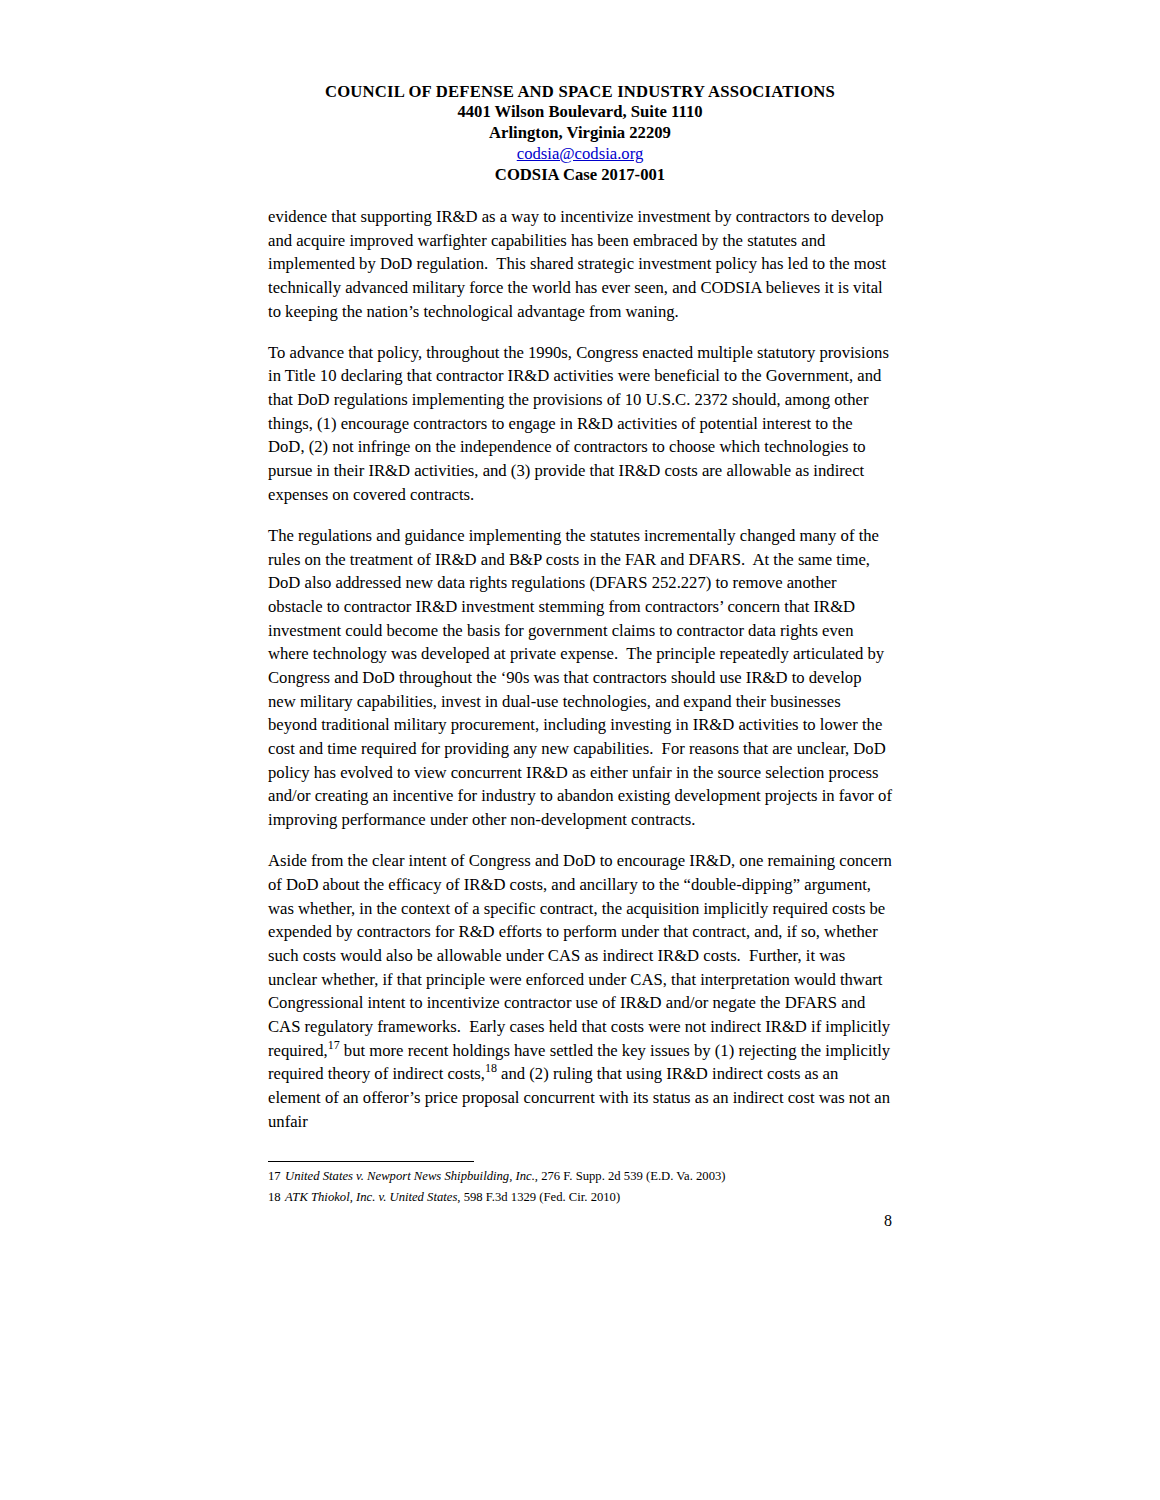COUNCIL OF DEFENSE AND SPACE INDUSTRY ASSOCIATIONS
4401 Wilson Boulevard, Suite 1110
Arlington, Virginia 22209
codsia@codsia.org
CODSIA Case 2017-001
evidence that supporting IR&D as a way to incentivize investment by contractors to develop and acquire improved warfighter capabilities has been embraced by the statutes and implemented by DoD regulation. This shared strategic investment policy has led to the most technically advanced military force the world has ever seen, and CODSIA believes it is vital to keeping the nation’s technological advantage from waning.
To advance that policy, throughout the 1990s, Congress enacted multiple statutory provisions in Title 10 declaring that contractor IR&D activities were beneficial to the Government, and that DoD regulations implementing the provisions of 10 U.S.C. 2372 should, among other things, (1) encourage contractors to engage in R&D activities of potential interest to the DoD, (2) not infringe on the independence of contractors to choose which technologies to pursue in their IR&D activities, and (3) provide that IR&D costs are allowable as indirect expenses on covered contracts.
The regulations and guidance implementing the statutes incrementally changed many of the rules on the treatment of IR&D and B&P costs in the FAR and DFARS. At the same time, DoD also addressed new data rights regulations (DFARS 252.227) to remove another obstacle to contractor IR&D investment stemming from contractors’ concern that IR&D investment could become the basis for government claims to contractor data rights even where technology was developed at private expense. The principle repeatedly articulated by Congress and DoD throughout the ‘90s was that contractors should use IR&D to develop new military capabilities, invest in dual-use technologies, and expand their businesses beyond traditional military procurement, including investing in IR&D activities to lower the cost and time required for providing any new capabilities. For reasons that are unclear, DoD policy has evolved to view concurrent IR&D as either unfair in the source selection process and/or creating an incentive for industry to abandon existing development projects in favor of improving performance under other non-development contracts.
Aside from the clear intent of Congress and DoD to encourage IR&D, one remaining concern of DoD about the efficacy of IR&D costs, and ancillary to the “double-dipping” argument, was whether, in the context of a specific contract, the acquisition implicitly required costs be expended by contractors for R&D efforts to perform under that contract, and, if so, whether such costs would also be allowable under CAS as indirect IR&D costs. Further, it was unclear whether, if that principle were enforced under CAS, that interpretation would thwart Congressional intent to incentivize contractor use of IR&D and/or negate the DFARS and CAS regulatory frameworks. Early cases held that costs were not indirect IR&D if implicitly required,17 but more recent holdings have settled the key issues by (1) rejecting the implicitly required theory of indirect costs,18 and (2) ruling that using IR&D indirect costs as an element of an offeror’s price proposal concurrent with its status as an indirect cost was not an unfair
17 United States v. Newport News Shipbuilding, Inc., 276 F. Supp. 2d 539 (E.D. Va. 2003)
18 ATK Thiokol, Inc. v. United States, 598 F.3d 1329 (Fed. Cir. 2010)
8